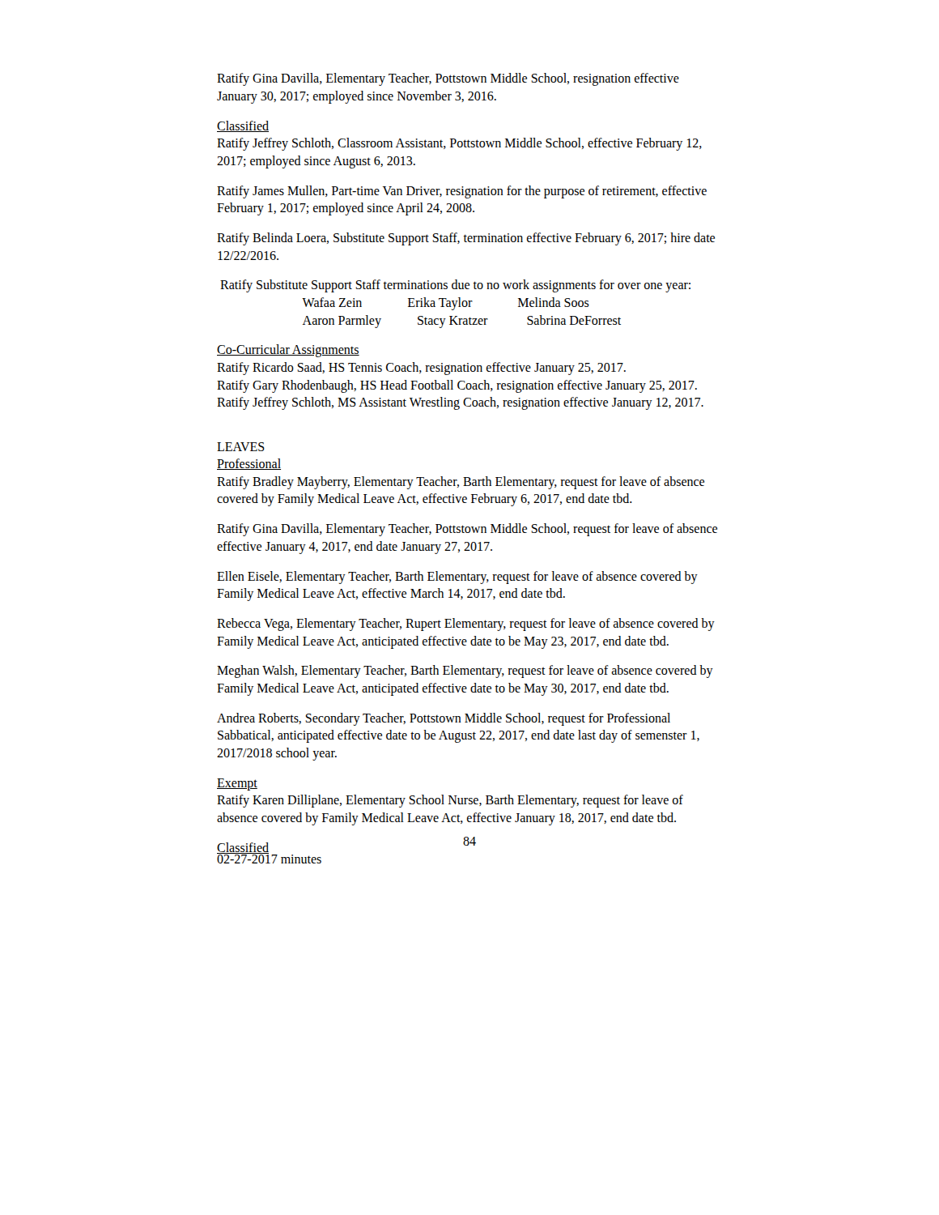Ratify Gina Davilla, Elementary Teacher, Pottstown Middle School, resignation effective January 30, 2017; employed since November 3, 2016.
Classified
Ratify Jeffrey Schloth, Classroom Assistant, Pottstown Middle School, effective February 12, 2017; employed since August 6, 2013.
Ratify James Mullen, Part-time Van Driver, resignation for the purpose of retirement, effective February 1, 2017; employed since April 24, 2008.
Ratify Belinda Loera, Substitute Support Staff, termination effective February 6, 2017; hire date 12/22/2016.
Ratify Substitute Support Staff terminations due to no work assignments for over one year:
Wafaa Zein Erika Taylor Melinda Soos Aaron Parmley Stacy Kratzer Sabrina DeForrest
Co-Curricular Assignments
Ratify Ricardo Saad, HS Tennis Coach, resignation effective January 25, 2017.
Ratify Gary Rhodenbaugh, HS Head Football Coach, resignation effective January 25, 2017.
Ratify Jeffrey Schloth, MS Assistant Wrestling Coach, resignation effective January 12, 2017.
LEAVES
Professional
Ratify Bradley Mayberry, Elementary Teacher, Barth Elementary, request for leave of absence covered by Family Medical Leave Act, effective February 6, 2017, end date tbd.
Ratify Gina Davilla, Elementary Teacher, Pottstown Middle School, request for leave of absence effective January 4, 2017, end date January 27, 2017.
Ellen Eisele, Elementary Teacher, Barth Elementary, request for leave of absence covered by Family Medical Leave Act, effective March 14, 2017, end date tbd.
Rebecca Vega, Elementary Teacher, Rupert Elementary, request for leave of absence covered by Family Medical Leave Act, anticipated effective date to be May 23, 2017, end date tbd.
Meghan Walsh, Elementary Teacher, Barth Elementary, request for leave of absence covered by Family Medical Leave Act, anticipated effective date to be May 30, 2017, end date tbd.
Andrea Roberts, Secondary Teacher, Pottstown Middle School, request for Professional Sabbatical, anticipated effective date to be August 22, 2017, end date last day of semenster 1, 2017/2018 school year.
Exempt
Ratify Karen Dilliplane, Elementary School Nurse, Barth Elementary, request for leave of absence covered by Family Medical Leave Act, effective January 18, 2017, end date tbd.
Classified
84
02-27-2017 minutes